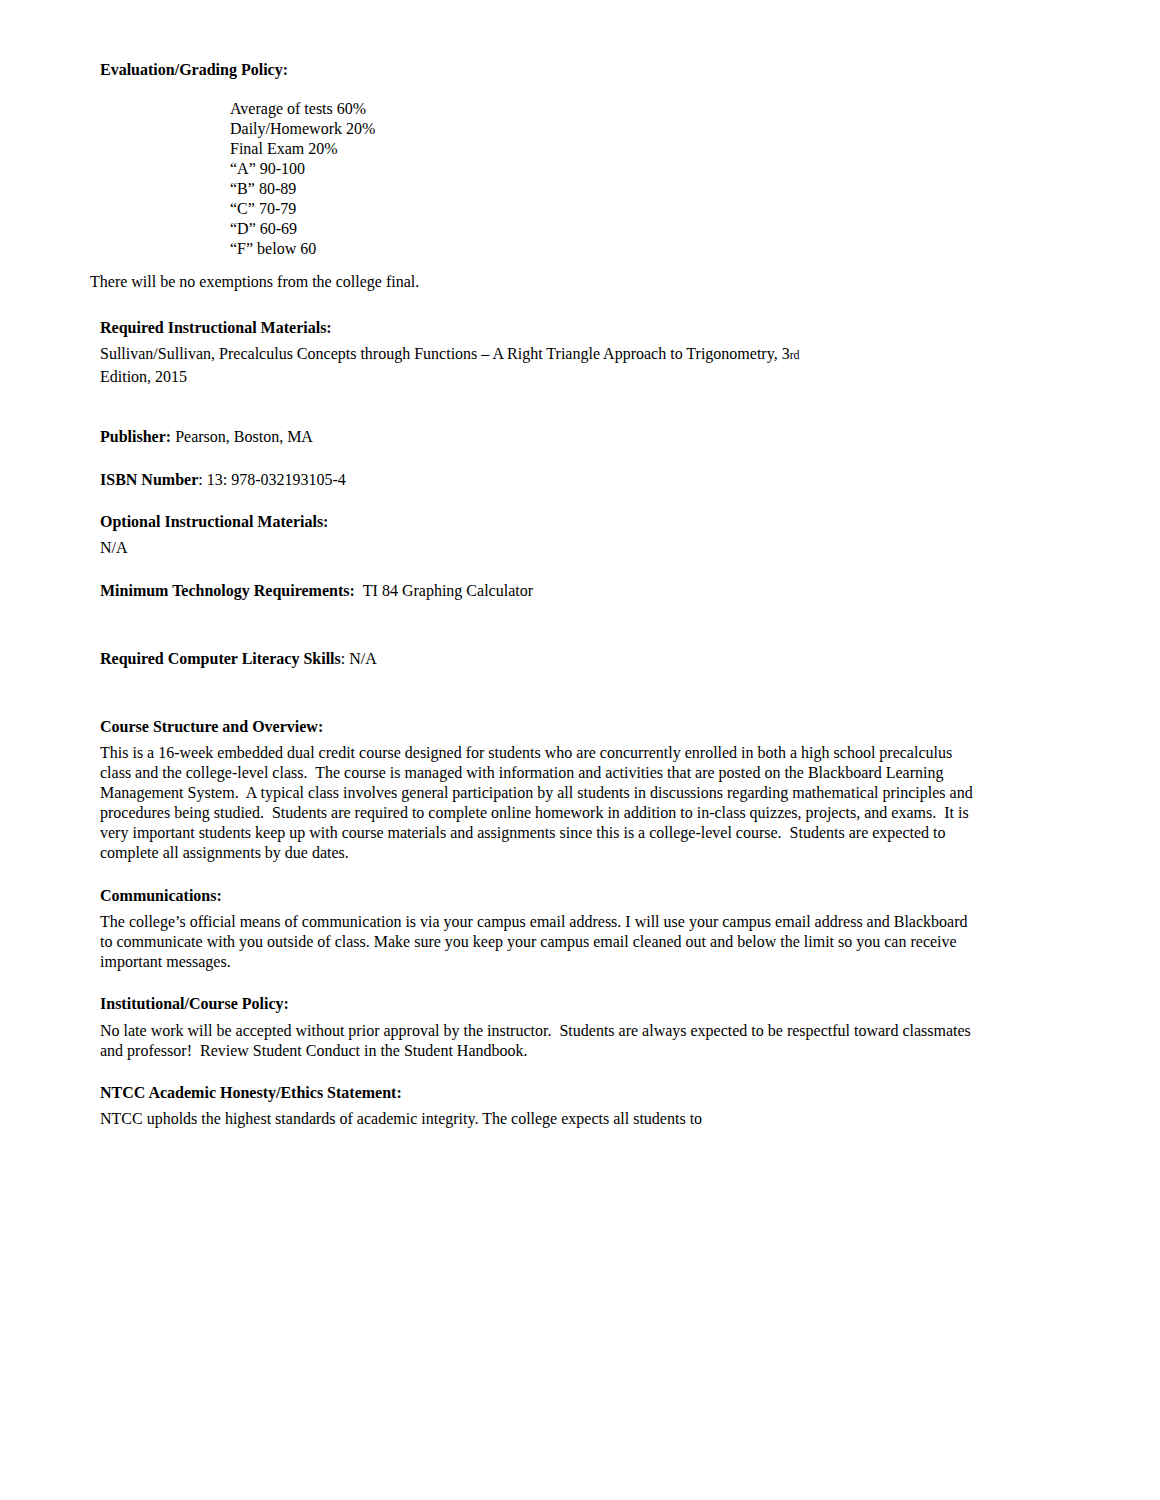Evaluation/Grading Policy:
Average of tests 60%
Daily/Homework 20%
Final Exam 20%
“A” 90-100
“B” 80-89
“C” 70-79
“D” 60-69
“F” below 60
There will be no exemptions from the college final.
Required Instructional Materials:
Sullivan/Sullivan, Precalculus Concepts through Functions – A Right Triangle Approach to Trigonometry, 3rd
Edition, 2015
Publisher: Pearson, Boston, MA
ISBN Number: 13: 978-032193105-4
Optional Instructional Materials:
N/A
Minimum Technology Requirements: TI 84 Graphing Calculator
Required Computer Literacy Skills: N/A
Course Structure and Overview:
This is a 16-week embedded dual credit course designed for students who are concurrently enrolled in both a high school precalculus class and the college-level class. The course is managed with information and activities that are posted on the Blackboard Learning Management System. A typical class involves general participation by all students in discussions regarding mathematical principles and procedures being studied. Students are required to complete online homework in addition to in-class quizzes, projects, and exams. It is very important students keep up with course materials and assignments since this is a college-level course. Students are expected to complete all assignments by due dates.
Communications:
The college’s official means of communication is via your campus email address. I will use your campus email address and Blackboard to communicate with you outside of class. Make sure you keep your campus email cleaned out and below the limit so you can receive important messages.
Institutional/Course Policy:
No late work will be accepted without prior approval by the instructor. Students are always expected to be respectful toward classmates and professor! Review Student Conduct in the Student Handbook.
NTCC Academic Honesty/Ethics Statement:
NTCC upholds the highest standards of academic integrity. The college expects all students to